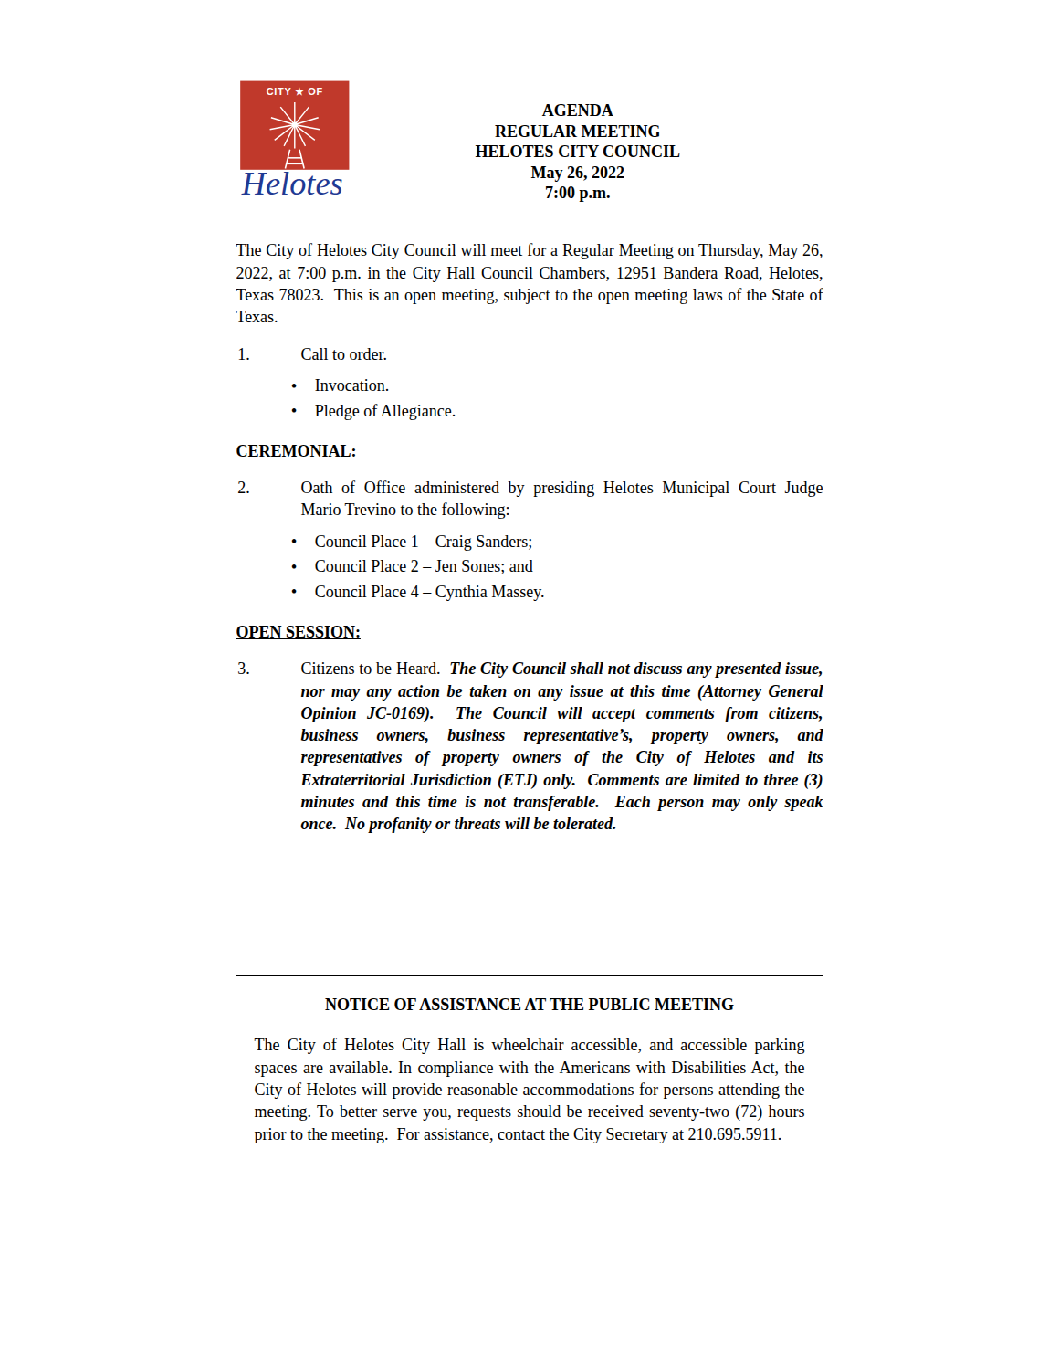CITY ★ OF Helotes
AGENDA
REGULAR MEETING
HELOTES CITY COUNCIL
May 26, 2022
7:00 p.m.
The City of Helotes City Council will meet for a Regular Meeting on Thursday, May 26, 2022, at 7:00 p.m. in the City Hall Council Chambers, 12951 Bandera Road, Helotes, Texas 78023. This is an open meeting, subject to the open meeting laws of the State of Texas.
1.
Call to order.
Invocation.
Pledge of Allegiance.
CEREMONIAL:
2.
Oath of Office administered by presiding Helotes Municipal Court Judge Mario Trevino to the following:
Council Place 1 – Craig Sanders;
Council Place 2 – Jen Sones; and
Council Place 4 – Cynthia Massey.
OPEN SESSION:
3.
Citizens to be Heard. The City Council shall not discuss any presented issue, nor may any action be taken on any issue at this time (Attorney General Opinion JC-0169). The Council will accept comments from citizens, business owners, business representative’s, property owners, and representatives of property owners of the City of Helotes and its Extraterritorial Jurisdiction (ETJ) only. Comments are limited to three (3) minutes and this time is not transferable. Each person may only speak once. No profanity or threats will be tolerated.
NOTICE OF ASSISTANCE AT THE PUBLIC MEETING
The City of Helotes City Hall is wheelchair accessible, and accessible parking spaces are available. In compliance with the Americans with Disabilities Act, the City of Helotes will provide reasonable accommodations for persons attending the meeting. To better serve you, requests should be received seventy-two (72) hours prior to the meeting. For assistance, contact the City Secretary at 210.695.5911.